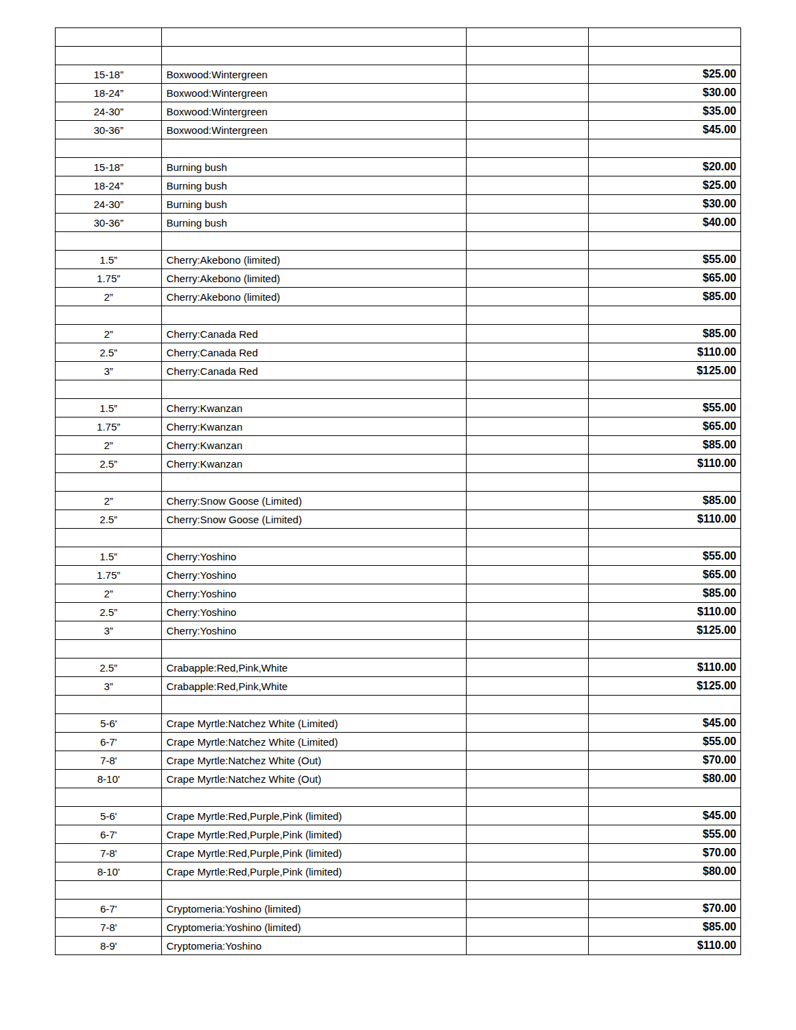| 15-18” | Boxwood:Wintergreen | | $25.00 |
| 18-24” | Boxwood:Wintergreen | | $30.00 |
| 24-30” | Boxwood:Wintergreen | | $35.00 |
| 30-36” | Boxwood:Wintergreen | | $45.00 |
| 15-18” | Burning bush | | $20.00 |
| 18-24” | Burning bush | | $25.00 |
| 24-30” | Burning bush | | $30.00 |
| 30-36” | Burning bush | | $40.00 |
| 1.5” | Cherry:Akebono (limited) | | $55.00 |
| 1.75” | Cherry:Akebono (limited) | | $65.00 |
| 2” | Cherry:Akebono (limited) | | $85.00 |
| 2” | Cherry:Canada Red | | $85.00 |
| 2.5” | Cherry:Canada Red | | $110.00 |
| 3” | Cherry:Canada Red | | $125.00 |
| 1.5” | Cherry:Kwanzan | | $55.00 |
| 1.75” | Cherry:Kwanzan | | $65.00 |
| 2” | Cherry:Kwanzan | | $85.00 |
| 2.5” | Cherry:Kwanzan | | $110.00 |
| 2” | Cherry:Snow Goose (Limited) | | $85.00 |
| 2.5” | Cherry:Snow Goose (Limited) | | $110.00 |
| 1.5” | Cherry:Yoshino | | $55.00 |
| 1.75” | Cherry:Yoshino | | $65.00 |
| 2” | Cherry:Yoshino | | $85.00 |
| 2.5” | Cherry:Yoshino | | $110.00 |
| 3” | Cherry:Yoshino | | $125.00 |
| 2.5” | Crabapple:Red,Pink,White | | $110.00 |
| 3” | Crabapple:Red,Pink,White | | $125.00 |
| 5-6' | Crape Myrtle:Natchez White (Limited) | | $45.00 |
| 6-7' | Crape Myrtle:Natchez White (Limited) | | $55.00 |
| 7-8' | Crape Myrtle:Natchez White (Out) | | $70.00 |
| 8-10' | Crape Myrtle:Natchez White (Out) | | $80.00 |
| 5-6' | Crape Myrtle:Red,Purple,Pink (limited) | | $45.00 |
| 6-7' | Crape Myrtle:Red,Purple,Pink (limited) | | $55.00 |
| 7-8' | Crape Myrtle:Red,Purple,Pink (limited) | | $70.00 |
| 8-10' | Crape Myrtle:Red,Purple,Pink (limited) | | $80.00 |
| 6-7' | Cryptomeria:Yoshino (limited) | | $70.00 |
| 7-8' | Cryptomeria:Yoshino (limited) | | $85.00 |
| 8-9' | Cryptomeria:Yoshino | | $110.00 |